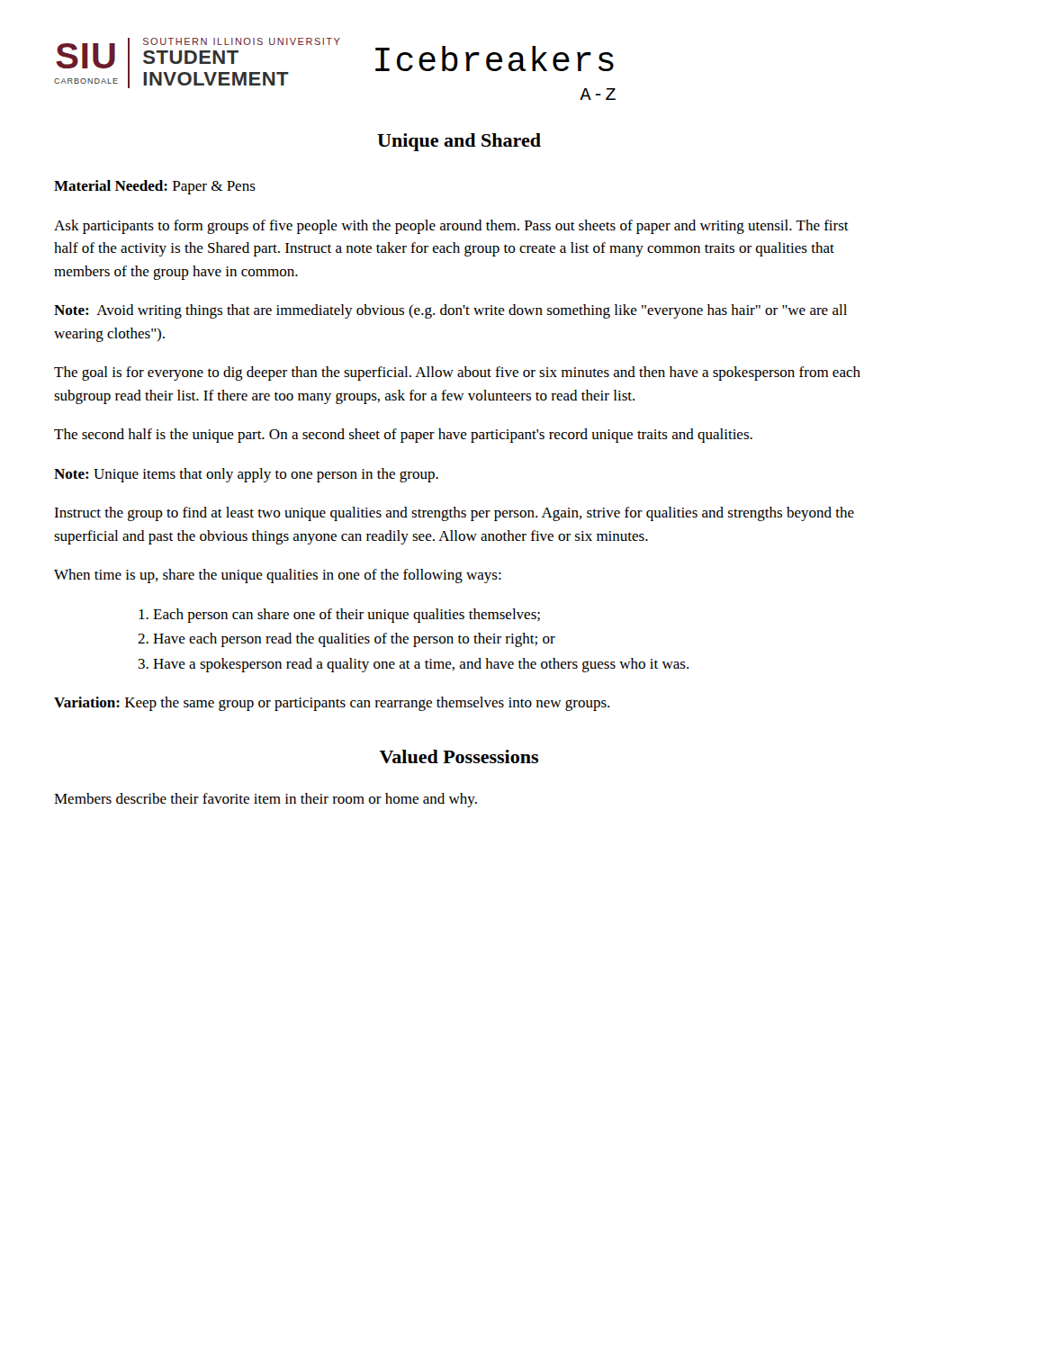SIU
CARBONDALE
SOUTHERN ILLINOIS UNIVERSITY
STUDENT
INVOLVEMENT
Icebreakers
A-Z
Unique and Shared
Material Needed: Paper & Pens
Ask participants to form groups of five people with the people around them. Pass out sheets of paper and writing utensil. The first half of the activity is the Shared part. Instruct a note taker for each group to create a list of many common traits or qualities that members of the group have in common.
Note: Avoid writing things that are immediately obvious (e.g. don't write down something like "everyone has hair" or "we are all wearing clothes").
The goal is for everyone to dig deeper than the superficial. Allow about five or six minutes and then have a spokesperson from each subgroup read their list. If there are too many groups, ask for a few volunteers to read their list.
The second half is the unique part. On a second sheet of paper have participant's record unique traits and qualities.
Note: Unique items that only apply to one person in the group.
Instruct the group to find at least two unique qualities and strengths per person. Again, strive for qualities and strengths beyond the superficial and past the obvious things anyone can readily see. Allow another five or six minutes.
When time is up, share the unique qualities in one of the following ways:
Each person can share one of their unique qualities themselves;
Have each person read the qualities of the person to their right; or
Have a spokesperson read a quality one at a time, and have the others guess who it was.
Variation: Keep the same group or participants can rearrange themselves into new groups.
Valued Possessions
Members describe their favorite item in their room or home and why.